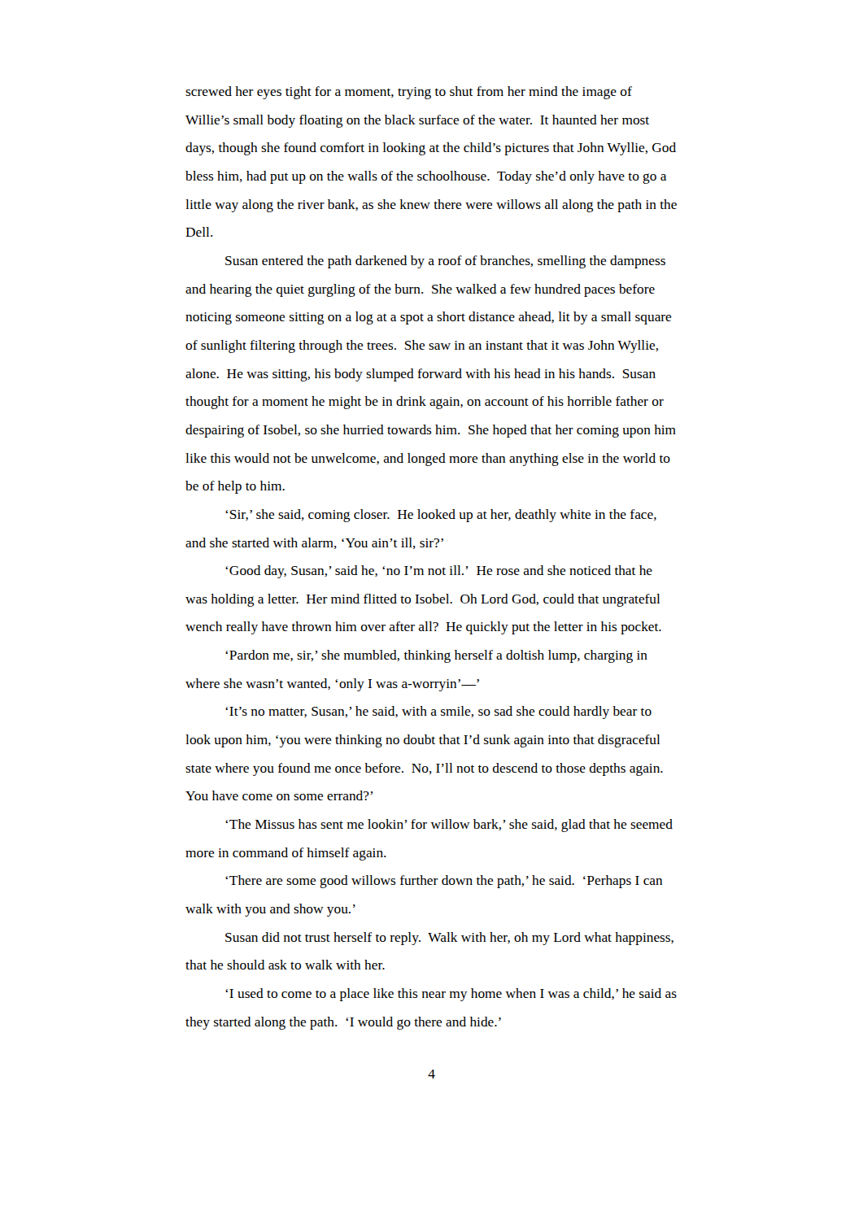screwed her eyes tight for a moment, trying to shut from her mind the image of Willie’s small body floating on the black surface of the water. It haunted her most days, though she found comfort in looking at the child’s pictures that John Wyllie, God bless him, had put up on the walls of the schoolhouse. Today she’d only have to go a little way along the river bank, as she knew there were willows all along the path in the Dell.
Susan entered the path darkened by a roof of branches, smelling the dampness and hearing the quiet gurgling of the burn. She walked a few hundred paces before noticing someone sitting on a log at a spot a short distance ahead, lit by a small square of sunlight filtering through the trees. She saw in an instant that it was John Wyllie, alone. He was sitting, his body slumped forward with his head in his hands. Susan thought for a moment he might be in drink again, on account of his horrible father or despairing of Isobel, so she hurried towards him. She hoped that her coming upon him like this would not be unwelcome, and longed more than anything else in the world to be of help to him.
‘Sir,’ she said, coming closer. He looked up at her, deathly white in the face, and she started with alarm, ‘You ain’t ill, sir?’
‘Good day, Susan,’ said he, ‘no I’m not ill.’ He rose and she noticed that he was holding a letter. Her mind flitted to Isobel. Oh Lord God, could that ungrateful wench really have thrown him over after all? He quickly put the letter in his pocket.
‘Pardon me, sir,’ she mumbled, thinking herself a doltish lump, charging in where she wasn’t wanted, ‘only I was a-worryin’—’
‘It’s no matter, Susan,’ he said, with a smile, so sad she could hardly bear to look upon him, ‘you were thinking no doubt that I’d sunk again into that disgraceful state where you found me once before. No, I’ll not to descend to those depths again. You have come on some errand?’
‘The Missus has sent me lookin’ for willow bark,’ she said, glad that he seemed more in command of himself again.
‘There are some good willows further down the path,’ he said. ‘Perhaps I can walk with you and show you.’
Susan did not trust herself to reply. Walk with her, oh my Lord what happiness, that he should ask to walk with her.
‘I used to come to a place like this near my home when I was a child,’ he said as they started along the path. ‘I would go there and hide.’
4